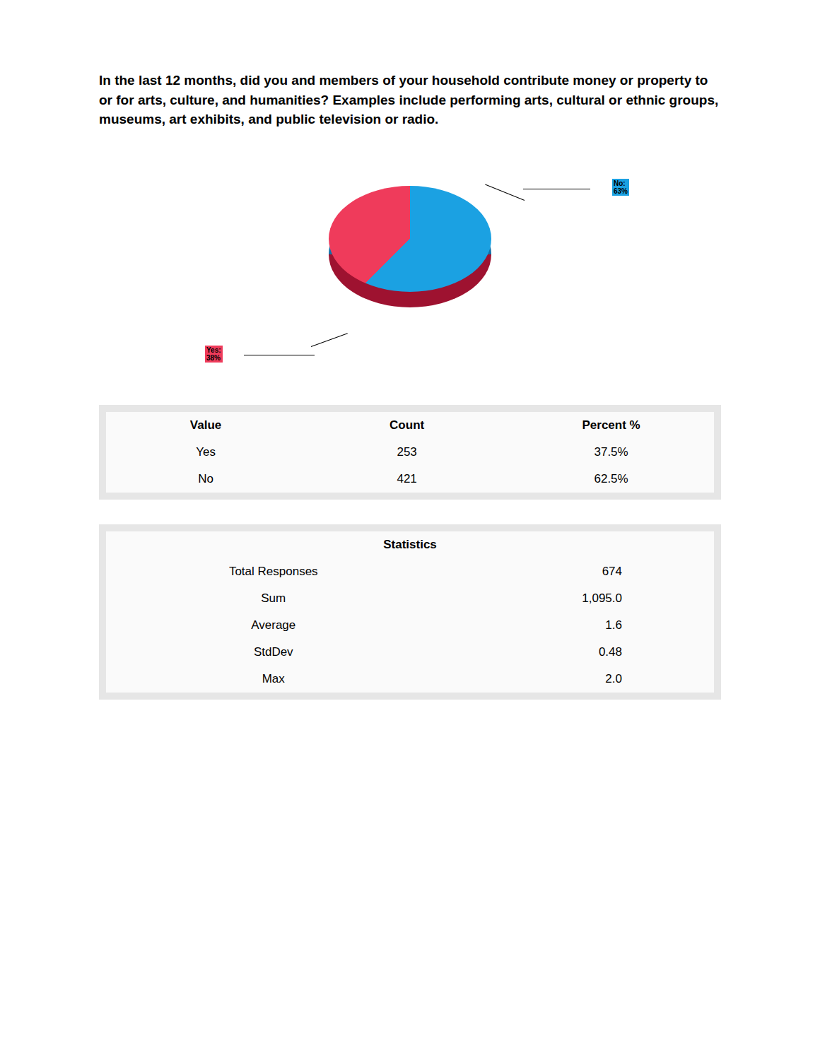In the last 12 months, did you and members of your household contribute money or property to or for arts, culture, and humanities? Examples include performing arts, cultural or ethnic groups, museums, art exhibits, and public television or radio.
No:
63%
Yes:
38%
| Value | Count | Percent % |
| --- | --- | --- |
| Yes | 253 | 37.5% |
| No | 421 | 62.5% |
| Statistics |
| --- |
| Total Responses | 674 |
| Sum | 1,095.0 |
| Average | 1.6 |
| StdDev | 0.48 |
| Max | 2.0 |